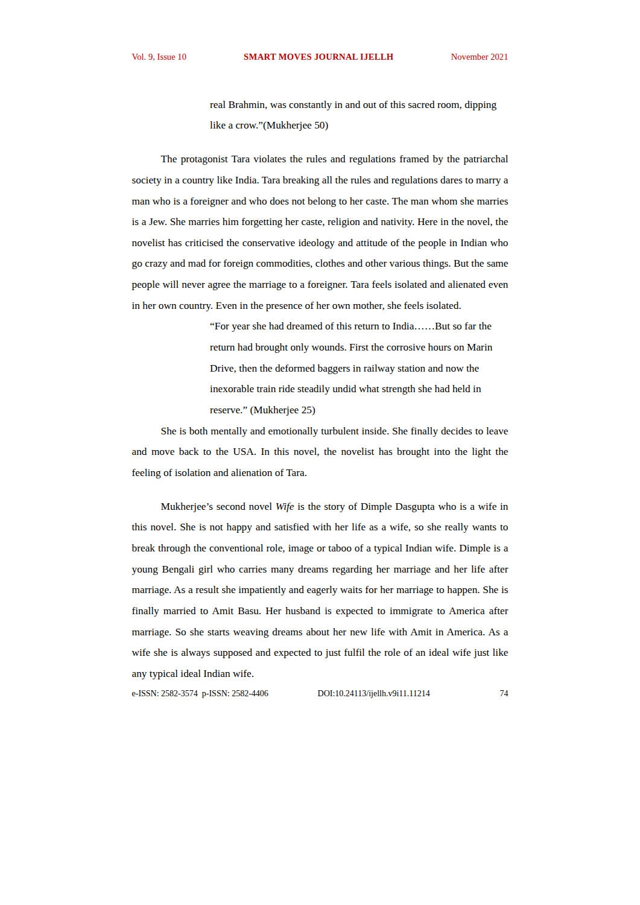Vol. 9, Issue 10
SMART MOVES JOURNAL IJELLH
November 2021
real Brahmin, was constantly in and out of this sacred room, dipping like a crow.”(Mukherjee 50)
The protagonist Tara violates the rules and regulations framed by the patriarchal society in a country like India. Tara breaking all the rules and regulations dares to marry a man who is a foreigner and who does not belong to her caste. The man whom she marries is a Jew. She marries him forgetting her caste, religion and nativity. Here in the novel, the novelist has criticised the conservative ideology and attitude of the people in Indian who go crazy and mad for foreign commodities, clothes and other various things. But the same people will never agree the marriage to a foreigner. Tara feels isolated and alienated even in her own country. Even in the presence of her own mother, she feels isolated.
“For year she had dreamed of this return to India……But so far the return had brought only wounds. First the corrosive hours on Marin Drive, then the deformed baggers in railway station and now the inexorable train ride steadily undid what strength she had held in reserve.” (Mukherjee 25)
She is both mentally and emotionally turbulent inside. She finally decides to leave and move back to the USA. In this novel, the novelist has brought into the light the feeling of isolation and alienation of Tara.
Mukherjee’s second novel Wife is the story of Dimple Dasgupta who is a wife in this novel. She is not happy and satisfied with her life as a wife, so she really wants to break through the conventional role, image or taboo of a typical Indian wife. Dimple is a young Bengali girl who carries many dreams regarding her marriage and her life after marriage. As a result she impatiently and eagerly waits for her marriage to happen. She is finally married to Amit Basu. Her husband is expected to immigrate to America after marriage. So she starts weaving dreams about her new life with Amit in America. As a wife she is always supposed and expected to just fulfil the role of an ideal wife just like any typical ideal Indian wife.
e-ISSN: 2582-3574 p-ISSN: 2582-4406
DOI:10.24113/ijellh.v9i11.11214
74